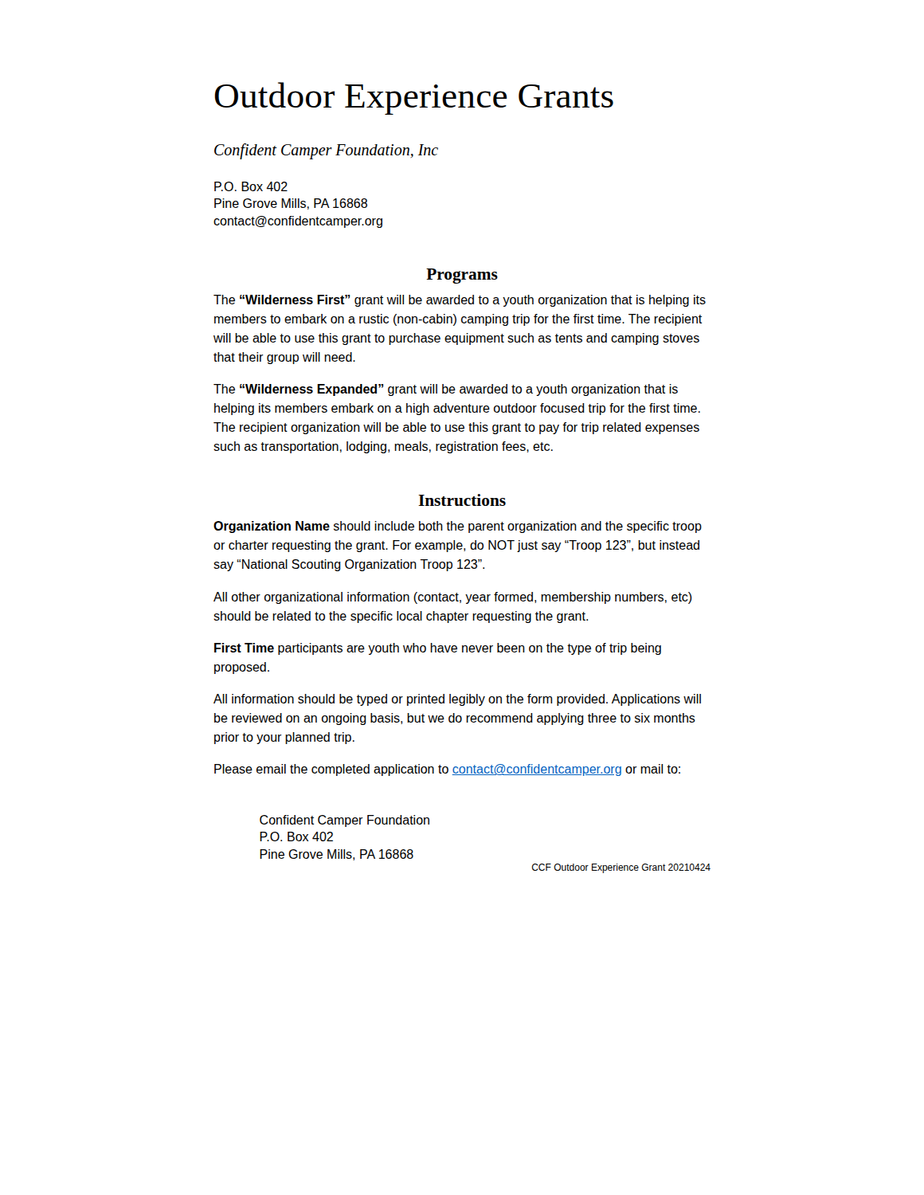Outdoor Experience Grants
Confident Camper Foundation, Inc
P.O. Box 402
Pine Grove Mills, PA 16868
contact@confidentcamper.org
Programs
The “Wilderness First” grant will be awarded to a youth organization that is helping its members to embark on a rustic (non-cabin) camping trip for the first time. The recipient will be able to use this grant to purchase equipment such as tents and camping stoves that their group will need.
The “Wilderness Expanded” grant will be awarded to a youth organization that is helping its members embark on a high adventure outdoor focused trip for the first time. The recipient organization will be able to use this grant to pay for trip related expenses such as transportation, lodging, meals, registration fees, etc.
Instructions
Organization Name should include both the parent organization and the specific troop or charter requesting the grant. For example, do NOT just say “Troop 123”, but instead say “National Scouting Organization Troop 123”.
All other organizational information (contact, year formed, membership numbers, etc) should be related to the specific local chapter requesting the grant.
First Time participants are youth who have never been on the type of trip being proposed.
All information should be typed or printed legibly on the form provided. Applications will be reviewed on an ongoing basis, but we do recommend applying three to six months prior to your planned trip.
Please email the completed application to contact@confidentcamper.org or mail to:
Confident Camper Foundation
P.O. Box 402
Pine Grove Mills, PA 16868
CCF Outdoor Experience Grant 20210424